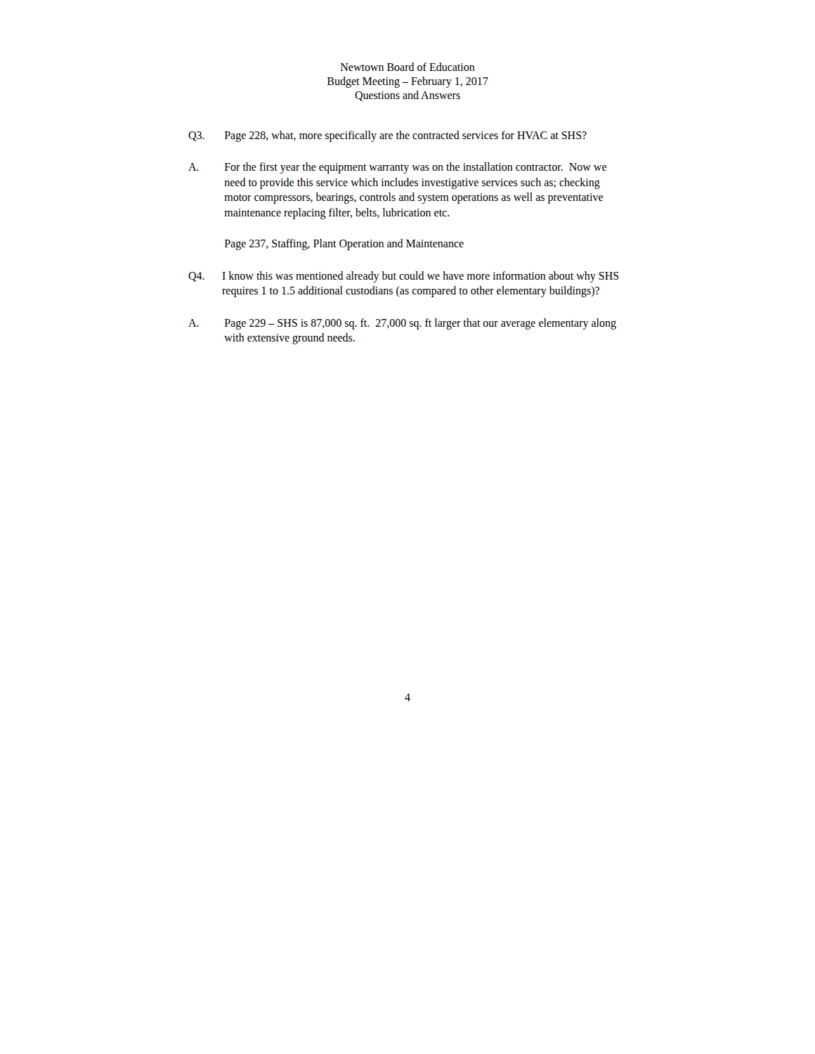Newtown Board of Education
Budget Meeting – February 1, 2017
Questions and Answers
Q3.
Page 228, what, more specifically are the contracted services for HVAC at SHS?
A.
For the first year the equipment warranty was on the installation contractor. Now we need to provide this service which includes investigative services such as; checking motor compressors, bearings, controls and system operations as well as preventative maintenance replacing filter, belts, lubrication etc.
Page 237, Staffing, Plant Operation and Maintenance
Q4.
I know this was mentioned already but could we have more information about why SHS requires 1 to 1.5 additional custodians (as compared to other elementary buildings)?
A.
Page 229 – SHS is 87,000 sq. ft. 27,000 sq. ft larger that our average elementary along with extensive ground needs.
4